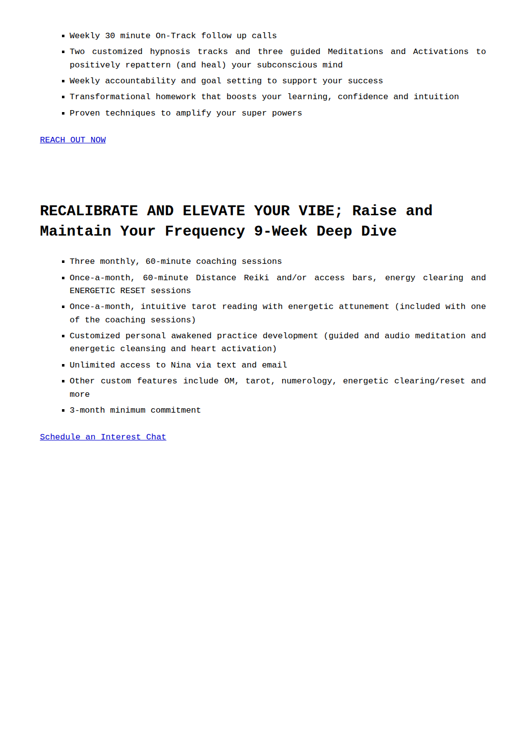Weekly 30 minute On-Track follow up calls
Two customized hypnosis tracks and three guided Meditations and Activations to positively repattern (and heal) your subconscious mind
Weekly accountability and goal setting to support your success
Transformational homework that boosts your learning, confidence and intuition
Proven techniques to amplify your super powers
REACH OUT NOW
RECALIBRATE AND ELEVATE YOUR VIBE; Raise and Maintain Your Frequency 9-Week Deep Dive
Three monthly, 60-minute coaching sessions
Once-a-month, 60-minute Distance Reiki and/or access bars, energy clearing and ENERGETIC RESET sessions
Once-a-month, intuitive tarot reading with energetic attunement (included with one of the coaching sessions)
Customized personal awakened practice development (guided and audio meditation and energetic cleansing and heart activation)
Unlimited access to Nina via text and email
Other custom features include OM, tarot, numerology, energetic clearing/reset and more
3-month minimum commitment
Schedule an Interest Chat